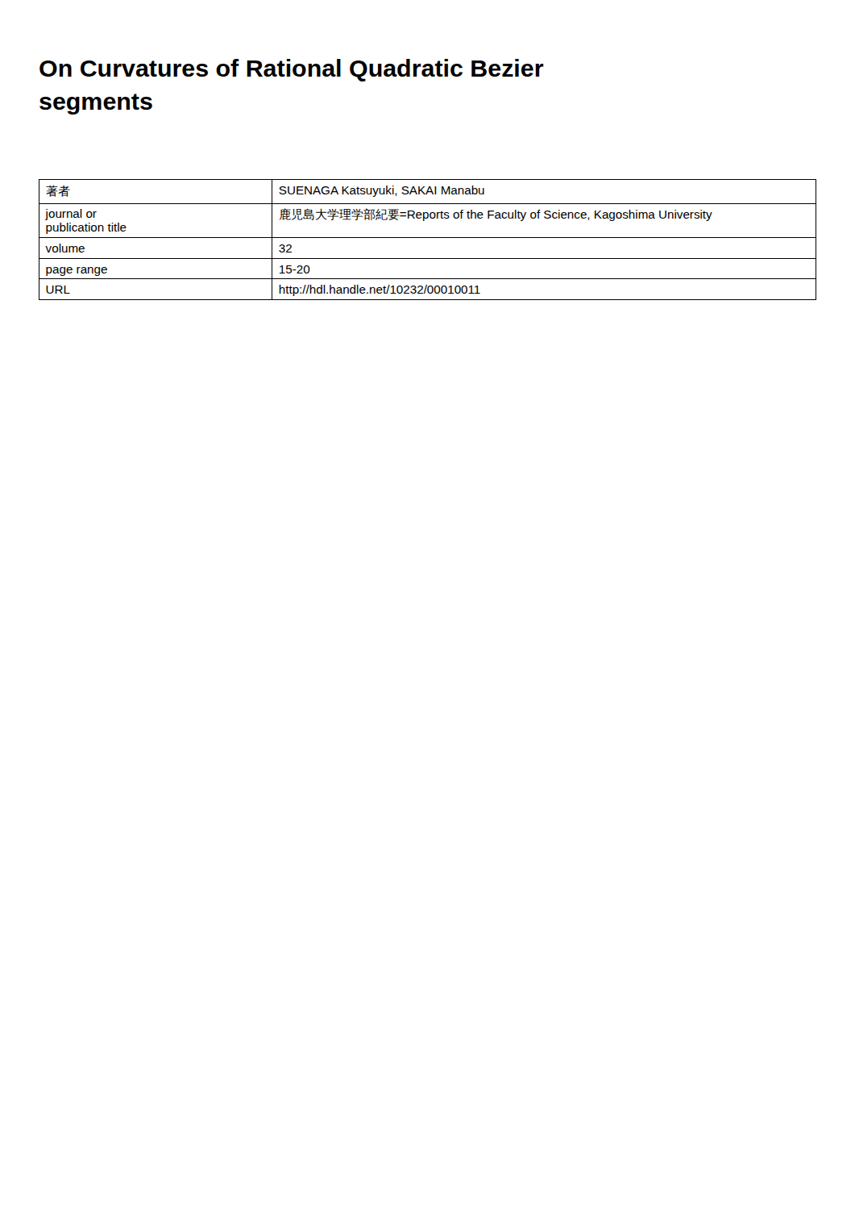On Curvatures of Rational Quadratic Bezier segments
| 著者 | SUENAGA Katsuyuki, SAKAI Manabu |
| journal or publication title | 鹿児島大学理学部紀要 =Reports of the Faculty of Science, Kagoshima University |
| volume | 32 |
| page range | 15-20 |
| URL | http://hdl.handle.net/10232/00010011 |